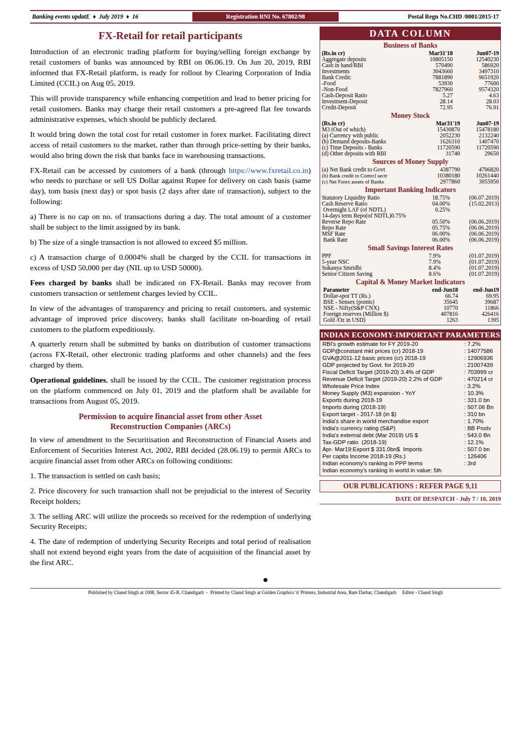Banking events updatE ♦ July 2019 ♦ 16
Registration RNI No. 67802/98
Postal Regn No.CHD /0001/2015-17
FX-Retail for retail participants
Introduction of an electronic trading platform for buying/selling foreign exchange by retail customers of banks was announced by RBI on 06.06.19. On Jun 20, 2019, RBI informed that FX-Retail platform, is ready for rollout by Clearing Corporation of India Limited (CCIL) on Aug 05, 2019.
This will provide transparency while enhancing competition and lead to better pricing for retail customers. Banks may charge their retail customers a pre-agreed flat fee towards administrative expenses, which should be publicly declared.
It would bring down the total cost for retail customer in forex market. Facilitating direct access of retail customers to the market, rather than through price-setting by their banks, would also bring down the risk that banks face in warehousing transactions.
FX-Retail can be accessed by customers of a bank (through https://www.fxretail.co.in) who needs to purchase or sell US Dollar against Rupee for delivery on cash basis (same day), tom basis (next day) or spot basis (2 days after date of transaction), subject to the following:
a) There is no cap on no. of transactions during a day. The total amount of a customer shall be subject to the limit assigned by its bank.
b) The size of a single transaction is not allowed to exceed $5 million.
c) A transaction charge of 0.0004% shall be charged by the CCIL for transactions in excess of USD 50,000 per day (NIL up to USD 50000).
Fees charged by banks shall be indicated on FX-Retail. Banks may recover from customers transaction or settlement charges levied by CCIL.
In view of the advantages of transparency and pricing to retail customers, and systemic advantage of improved price discovery, banks shall facilitate on-boarding of retail customers to the platform expeditiously.
A quarterly return shall be submitted by banks on distribution of customer transactions (across FX-Retail, other electronic trading platforms and other channels) and the fees charged by them.
Operational guidelines, shall be issued by the CCIL. The customer registration process on the platform commenced on July 01, 2019 and the platform shall be available for transactions from August 05, 2019.
Permission to acquire financial asset from other Asset
Reconstruction Companies (ARCs)
In view of amendment to the Securitisation and Reconstruction of Financial Assets and Enforcement of Securities Interest Act, 2002, RBI decided (28.06.19) to permit ARCs to acquire financial asset from other ARCs on following conditions:
1. The transaction is settled on cash basis;
2. Price discovery for such transaction shall not be prejudicial to the interest of Security Receipt holders;
3. The selling ARC will utilize the proceeds so received for the redemption of underlying Security Receipts;
4. The date of redemption of underlying Security Receipts and total period of realisation shall not extend beyond eight years from the date of acquisition of the financial asset by the first ARC.
DATA COLUMN
Business of Banks
| (Rs.in cr) | Mar31'18 | Jun07-19 |
| Aggregate deposits | 10805150 | 12540230 |
| Cash in hand/RBI | 570490 | 586920 |
| Investments | 3043660 | 3497310 |
| Bank Credit: | 7881890 | 9651920 |
| -Food | 53930 | 77600 |
| -Non-Food | 7827960 | 9574320 |
| Cash-Deposit Ratio | 5.27 | 4.63 |
| Investment-Deposit | 28.14 | 28.03 |
| Credit-Deposit | 72.95 | 76.91 |
Money Stock
| (Rs.in cr) | Mar31'19 | Jun07-19 |
| M3 (Out of which) | 15430870 | 15478180 |
| (a) Currency with public | 2052230 | 2132240 |
| (b) Demand deposits-Banks | 1626310 | 1407470 |
| (c) Time Deposits - Banks | 11720590 | 11720590 |
| (d) Other deposits with RBI | 31740 | 29650 |
Sources of Money Supply
| (a) Net Bank credit to Govt | 4387790 | 4706820 |
| (b) Bank credit to Comrcl sectr | 10380180 | 10261440 |
| (c) Net Forex assets of Banks | 2977860 | 3055950 |
Important Banking Indicators
| Statutory Liquidity Ratio | 18.75% | (06.07.2019) |
| Cash Reserve Ratio | 04.00% | (15.02.2013) |
| Overnight LAF (of NDTL) | 0.25% | |
| 14-days term Repo(of NDTL)0.75% |
| Reverse Repo Rate | 05.50% | (06.06.2019) |
| Repo Rate | 05.75% | (06.06.2019) |
| MSF Rate | 06.00% | (06.06.2019) |
| Bank Rate | 06.00% | (06.06.2019) |
Small Savings Interest Rates
| PPF | 7.9% | (01.07.2019) |
| 5-year NSC | 7.9% | (01.07.2019) |
| Sukanya Smridhi | 8.4% | (01.07.2019) |
| Senior Citizen Saving | 8.6% | (01.07.2019) |
Capital & Money Market Indicators
| Parameter | end-Jun18 | end-Jun19 |
| Dollar-spot TT (Rs.) | 66.74 | 69.95 |
| BSE - Sensex (points) | 35645 | 39687 |
| NSE - Nifty(S&P CNX) | 10770 | 11866 |
| Foreign reserves (Million $) | 407816 | 426416 |
| Gold /Oz in USD) | 1263 | 1395 |
INDIAN ECONOMY-IMPORTANT PARAMETERS
| RBI's growth estimate for FY 2019-20 | : 7.2% |
| GDP@constant mkt prices (cr) 2018-19 | : 14077586 |
| GVA@2011-12 basic prices (cr) 2018-19 | : 12906936 |
| GDP projected by Govt. for 2019-20 | : 21007439 |
| Fiscal Deficit Target (2019-20) 3.4% of GDP | : 703999 cr |
| Revenue Deficit Target (2019-20) 2.2% of GDP | : 470214 cr |
| Wholesale Price Index | : 3.2% |
| Money Supply (M3) expansion - YoY | : 10.3% |
| Exports during 2018-19 | : 331.0 bn |
| Imports during (2018-19) | : 507.06 Bn |
| Export target - 2017-18 (in $) | : 310 bn |
| India's share in world merchandise export | : 1.70% |
| India's currency rating (S&P) | : BB Postv |
| India's external debt (Mar 2019) US $ | : 543.0 Bn |
| Tax-GDP ratio (2018-19) | : 12.1% |
| Apr- Mar19:Export $ 331.0bn$ Imports | : 507.0 bn |
| Per capita Income 2018-19 (Rs.) | : 126406 |
| Indian economy's ranking in PPP terms | : 3rd |
| Indian economy's ranking in world in value: 5th | |
OUR PUBLICATIONS : REFER PAGE 9,11
DATE OF DESPATCH - July 7 / 10, 2019
●
Published by Chand Singh at 1008, Sector 45-B, Chandigarh - Printed by Chand Singh at Golden Graphics 'n' Printers, Industrial Area, Ram Darbar, Chandigarh Editor - Chand Singh